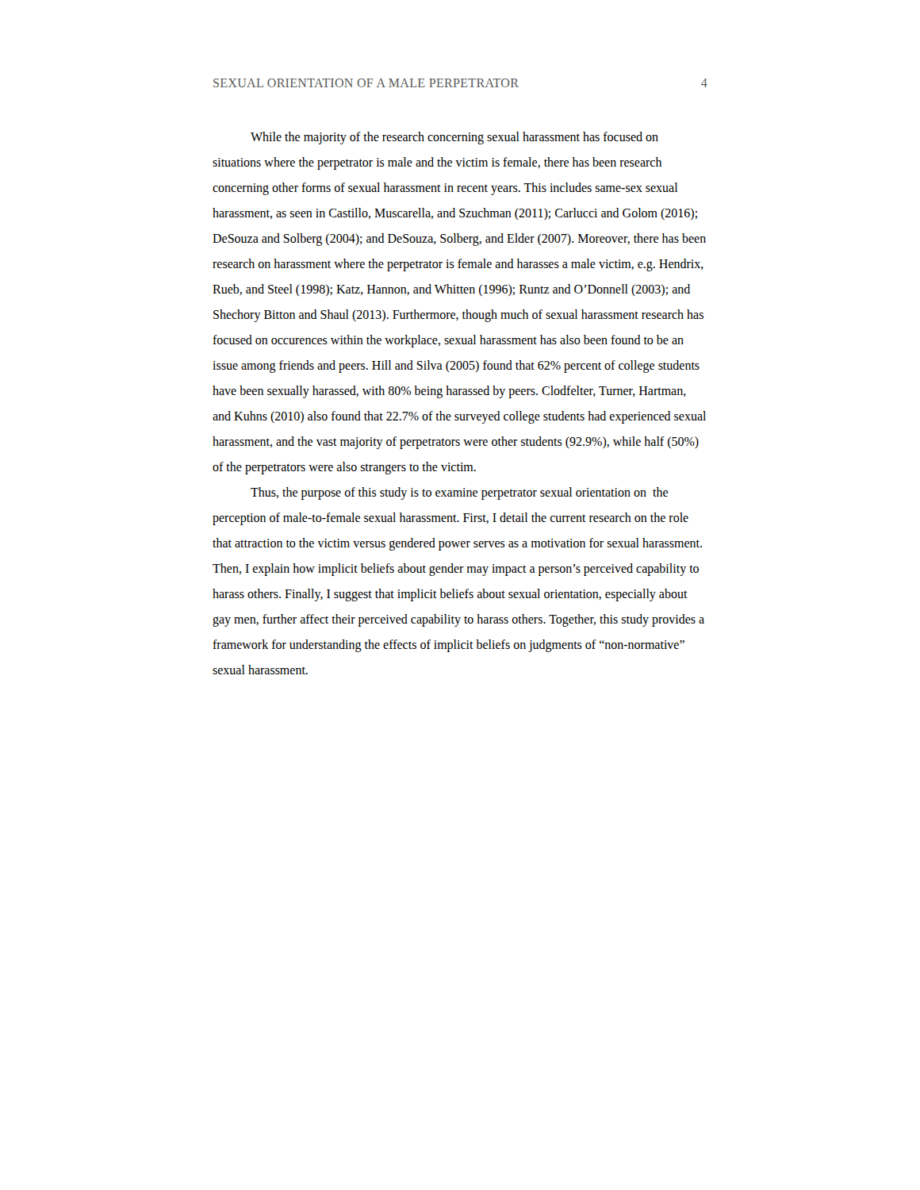Sexual Orientation of a Male Perpetrator 4
While the majority of the research concerning sexual harassment has focused on situations where the perpetrator is male and the victim is female, there has been research concerning other forms of sexual harassment in recent years. This includes same-sex sexual harassment, as seen in Castillo, Muscarella, and Szuchman (2011); Carlucci and Golom (2016); DeSouza and Solberg (2004); and DeSouza, Solberg, and Elder (2007). Moreover, there has been research on harassment where the perpetrator is female and harasses a male victim, e.g. Hendrix, Rueb, and Steel (1998); Katz, Hannon, and Whitten (1996); Runtz and O’Donnell (2003); and Shechory Bitton and Shaul (2013). Furthermore, though much of sexual harassment research has focused on occurences within the workplace, sexual harassment has also been found to be an issue among friends and peers. Hill and Silva (2005) found that 62% percent of college students have been sexually harassed, with 80% being harassed by peers. Clodfelter, Turner, Hartman, and Kuhns (2010) also found that 22.7% of the surveyed college students had experienced sexual harassment, and the vast majority of perpetrators were other students (92.9%), while half (50%) of the perpetrators were also strangers to the victim.
Thus, the purpose of this study is to examine perpetrator sexual orientation on the perception of male-to-female sexual harassment. First, I detail the current research on the role that attraction to the victim versus gendered power serves as a motivation for sexual harassment. Then, I explain how implicit beliefs about gender may impact a person’s perceived capability to harass others. Finally, I suggest that implicit beliefs about sexual orientation, especially about gay men, further affect their perceived capability to harass others. Together, this study provides a framework for understanding the effects of implicit beliefs on judgments of “non-normative” sexual harassment.